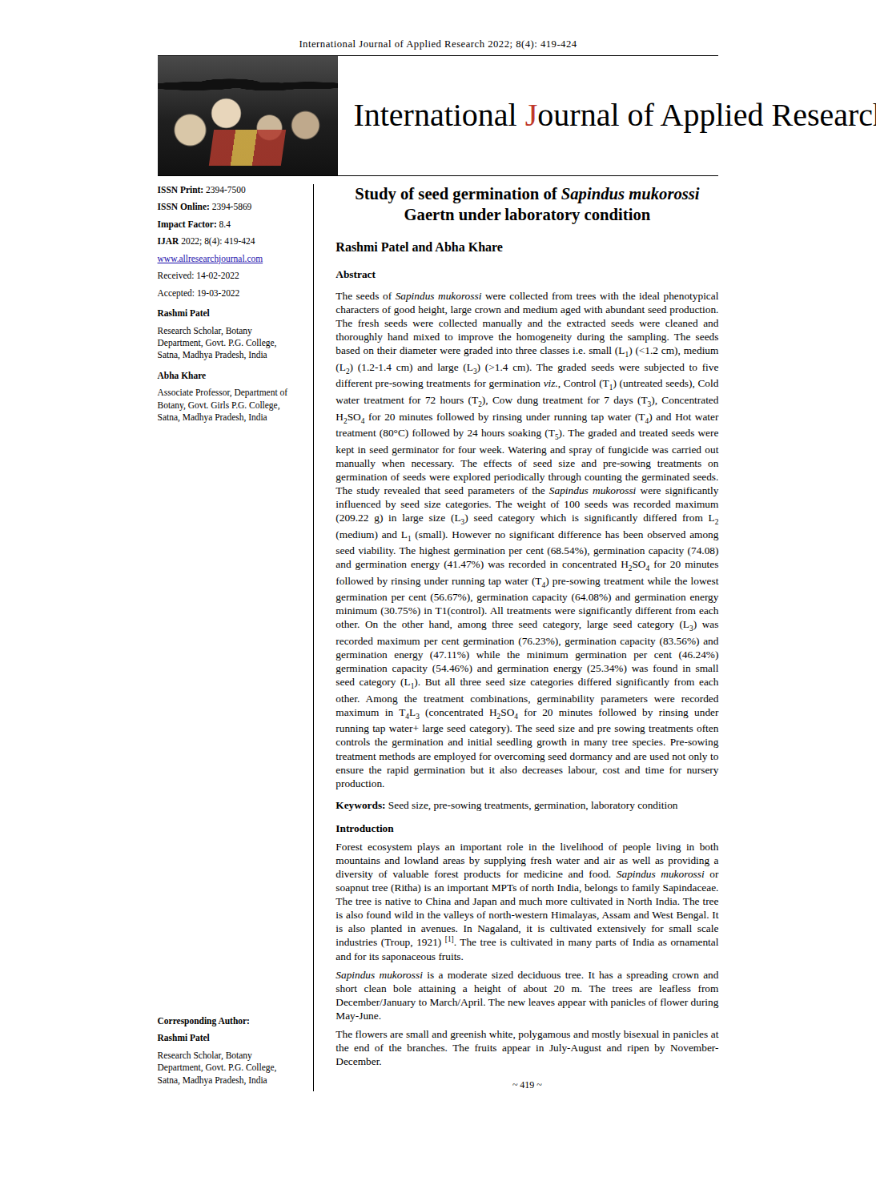International Journal of Applied Research 2022; 8(4): 419-424
International Journal of Applied Research
ISSN Print: 2394-7500
ISSN Online: 2394-5869
Impact Factor: 8.4
IJAR 2022; 8(4): 419-424
www.allresearchjournal.com
Received: 14-02-2022
Accepted: 19-03-2022
Rashmi Patel
Research Scholar, Botany Department, Govt. P.G. College, Satna, Madhya Pradesh, India
Abha Khare
Associate Professor, Department of Botany, Govt. Girls P.G. College, Satna, Madhya Pradesh, India
Corresponding Author:
Rashmi Patel
Research Scholar, Botany Department, Govt. P.G. College, Satna, Madhya Pradesh, India
Study of seed germination of Sapindus mukorossi
Gaertn under laboratory condition
Rashmi Patel and Abha Khare
Abstract
The seeds of Sapindus mukorossi were collected from trees with the ideal phenotypical characters of good height, large crown and medium aged with abundant seed production. The fresh seeds were collected manually and the extracted seeds were cleaned and thoroughly hand mixed to improve the homogeneity during the sampling. The seeds based on their diameter were graded into three classes i.e. small (L1) (<1.2 cm), medium (L2) (1.2-1.4 cm) and large (L3) (>1.4 cm). The graded seeds were subjected to five different pre-sowing treatments for germination viz., Control (T1) (untreated seeds), Cold water treatment for 72 hours (T2), Cow dung treatment for 7 days (T3), Concentrated H2SO4 for 20 minutes followed by rinsing under running tap water (T4) and Hot water treatment (80°C) followed by 24 hours soaking (T5). The graded and treated seeds were kept in seed germinator for four week. Watering and spray of fungicide was carried out manually when necessary. The effects of seed size and pre-sowing treatments on germination of seeds were explored periodically through counting the germinated seeds. The study revealed that seed parameters of the Sapindus mukorossi were significantly influenced by seed size categories. The weight of 100 seeds was recorded maximum (209.22 g) in large size (L3) seed category which is significantly differed from L2 (medium) and L1 (small). However no significant difference has been observed among seed viability. The highest germination per cent (68.54%), germination capacity (74.08) and germination energy (41.47%) was recorded in concentrated H2SO4 for 20 minutes followed by rinsing under running tap water (T4) pre-sowing treatment while the lowest germination per cent (56.67%), germination capacity (64.08%) and germination energy minimum (30.75%) in T1(control). All treatments were significantly different from each other. On the other hand, among three seed category, large seed category (L3) was recorded maximum per cent germination (76.23%), germination capacity (83.56%) and germination energy (47.11%) while the minimum germination per cent (46.24%) germination capacity (54.46%) and germination energy (25.34%) was found in small seed category (L1). But all three seed size categories differed significantly from each other. Among the treatment combinations, germinability parameters were recorded maximum in T4L3 (concentrated H2SO4 for 20 minutes followed by rinsing under running tap water+ large seed category). The seed size and pre sowing treatments often controls the germination and initial seedling growth in many tree species. Pre-sowing treatment methods are employed for overcoming seed dormancy and are used not only to ensure the rapid germination but it also decreases labour, cost and time for nursery production.
Keywords: Seed size, pre-sowing treatments, germination, laboratory condition
Introduction
Forest ecosystem plays an important role in the livelihood of people living in both mountains and lowland areas by supplying fresh water and air as well as providing a diversity of valuable forest products for medicine and food. Sapindus mukorossi or soapnut tree (Ritha) is an important MPTs of north India, belongs to family Sapindaceae. The tree is native to China and Japan and much more cultivated in North India. The tree is also found wild in the valleys of north-western Himalayas, Assam and West Bengal. It is also planted in avenues. In Nagaland, it is cultivated extensively for small scale industries (Troup, 1921) [1]. The tree is cultivated in many parts of India as ornamental and for its saponaceous fruits.
Sapindus mukorossi is a moderate sized deciduous tree. It has a spreading crown and short clean bole attaining a height of about 20 m. The trees are leafless from December/January to March/April. The new leaves appear with panicles of flower during May-June.
The flowers are small and greenish white, polygamous and mostly bisexual in panicles at the end of the branches. The fruits appear in July-August and ripen by November-December.
~ 419 ~